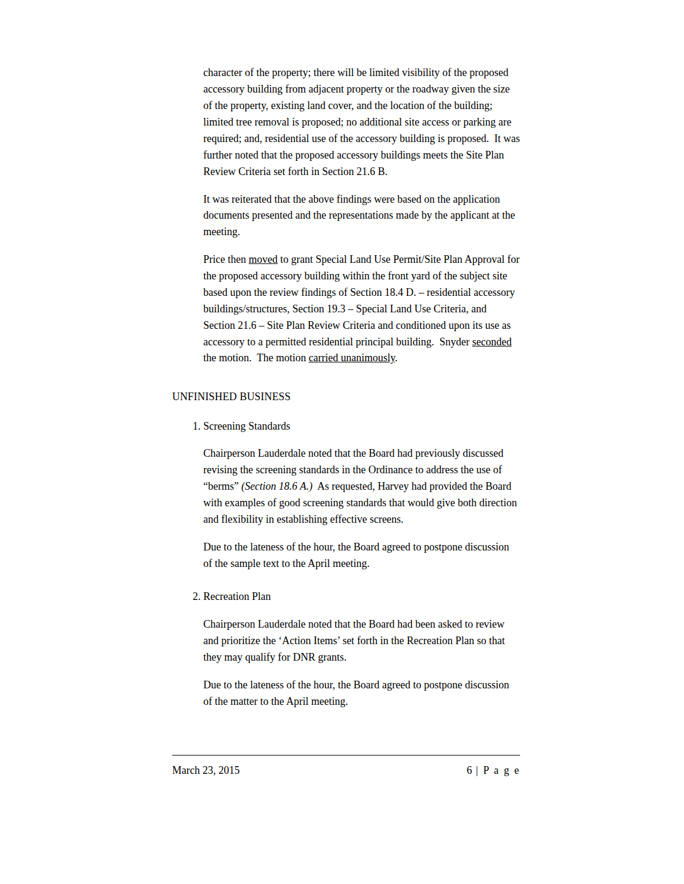character of the property; there will be limited visibility of the proposed accessory building from adjacent property or the roadway given the size of the property, existing land cover, and the location of the building; limited tree removal is proposed; no additional site access or parking are required; and, residential use of the accessory building is proposed. It was further noted that the proposed accessory buildings meets the Site Plan Review Criteria set forth in Section 21.6 B.
It was reiterated that the above findings were based on the application documents presented and the representations made by the applicant at the meeting.
Price then moved to grant Special Land Use Permit/Site Plan Approval for the proposed accessory building within the front yard of the subject site based upon the review findings of Section 18.4 D. – residential accessory buildings/structures, Section 19.3 – Special Land Use Criteria, and Section 21.6 – Site Plan Review Criteria and conditioned upon its use as accessory to a permitted residential principal building. Snyder seconded the motion. The motion carried unanimously.
UNFINISHED BUSINESS
Screening Standards
Chairperson Lauderdale noted that the Board had previously discussed revising the screening standards in the Ordinance to address the use of “berms” (Section 18.6 A.) As requested, Harvey had provided the Board with examples of good screening standards that would give both direction and flexibility in establishing effective screens.
Due to the lateness of the hour, the Board agreed to postpone discussion of the sample text to the April meeting.
Recreation Plan
Chairperson Lauderdale noted that the Board had been asked to review and prioritize the ‘Action Items’ set forth in the Recreation Plan so that they may qualify for DNR grants.
Due to the lateness of the hour, the Board agreed to postpone discussion of the matter to the April meeting.
March 23, 2015 6 | P a g e